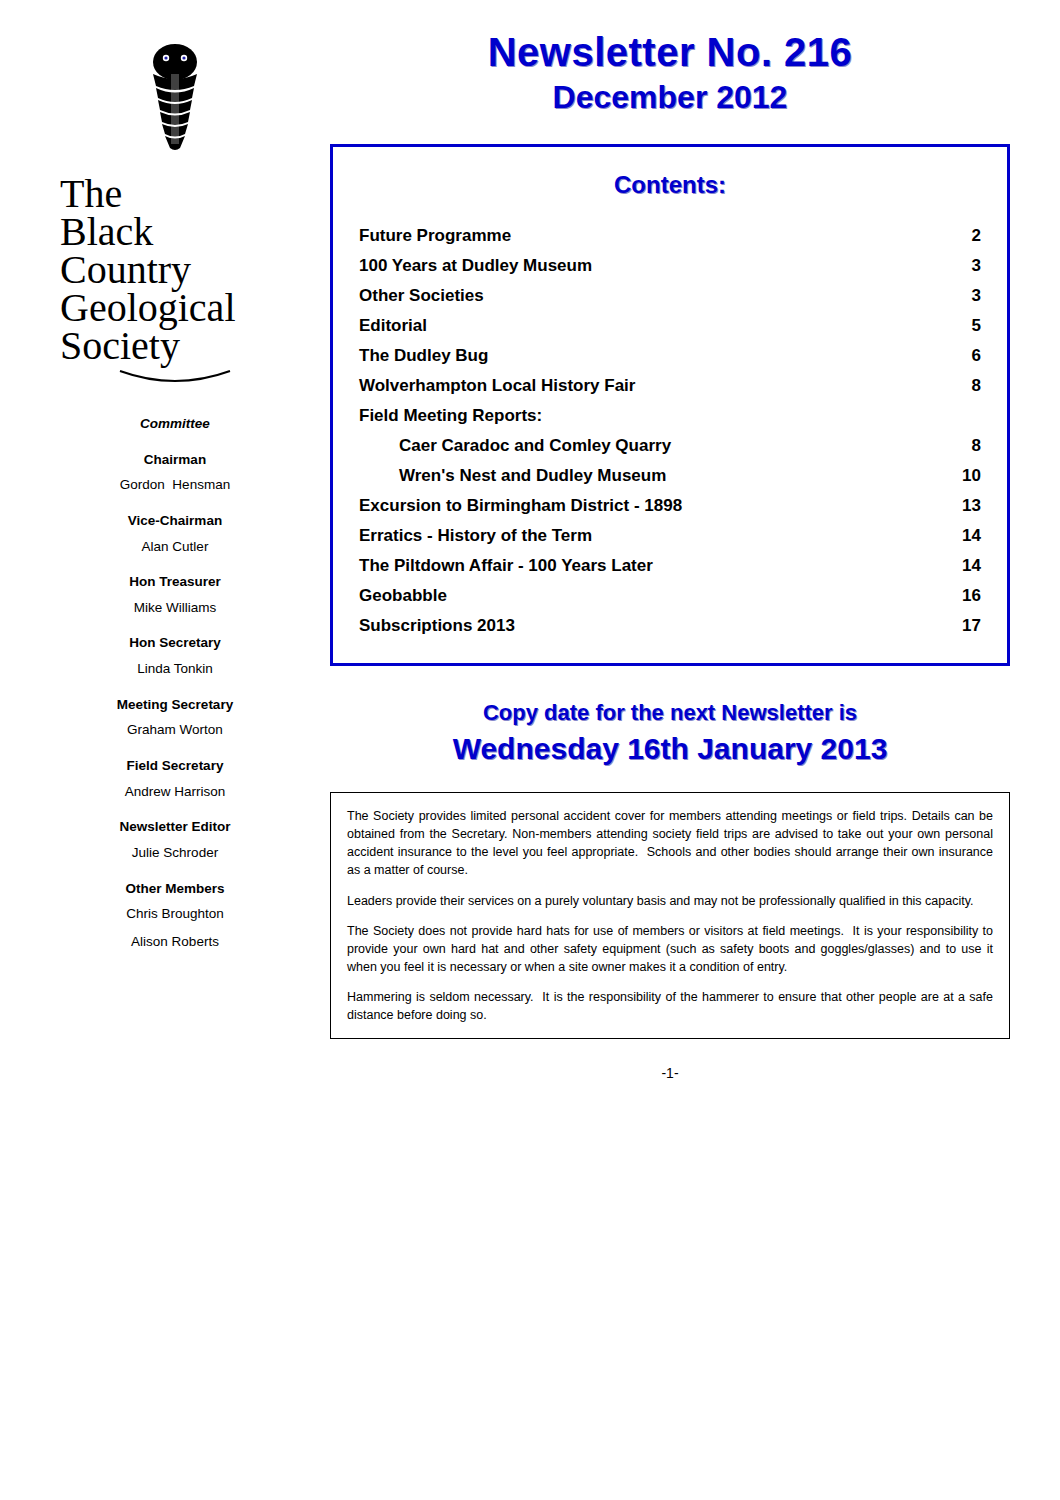The Black Country Geological Society
Committee
Chairman
Gordon Hensman
Vice-Chairman
Alan Cutler
Hon Treasurer
Mike Williams
Hon Secretary
Linda Tonkin
Meeting Secretary
Graham Worton
Field Secretary
Andrew Harrison
Newsletter Editor
Julie Schroder
Other Members
Chris Broughton
Alison Roberts
Newsletter No. 216
December 2012
Contents:
| Future Programme | 2 |
| 100 Years at Dudley Museum | 3 |
| Other Societies | 3 |
| Editorial | 5 |
| The Dudley Bug | 6 |
| Wolverhampton Local History Fair | 8 |
| Field Meeting Reports: | |
| Caer Caradoc and Comley Quarry | 8 |
| Wren's Nest and Dudley Museum | 10 |
| Excursion to Birmingham District - 1898 | 13 |
| Erratics - History of the Term | 14 |
| The Piltdown Affair - 100 Years Later | 14 |
| Geobabble | 16 |
| Subscriptions 2013 | 17 |
Copy date for the next Newsletter is
Wednesday 16th January 2013
The Society provides limited personal accident cover for members attending meetings or field trips. Details can be obtained from the Secretary. Non-members attending society field trips are advised to take out your own personal accident insurance to the level you feel appropriate. Schools and other bodies should arrange their own insurance as a matter of course.
Leaders provide their services on a purely voluntary basis and may not be professionally qualified in this capacity.
The Society does not provide hard hats for use of members or visitors at field meetings. It is your responsibility to provide your own hard hat and other safety equipment (such as safety boots and goggles/glasses) and to use it when you feel it is necessary or when a site owner makes it a condition of entry.
Hammering is seldom necessary. It is the responsibility of the hammerer to ensure that other people are at a safe distance before doing so.
-1-